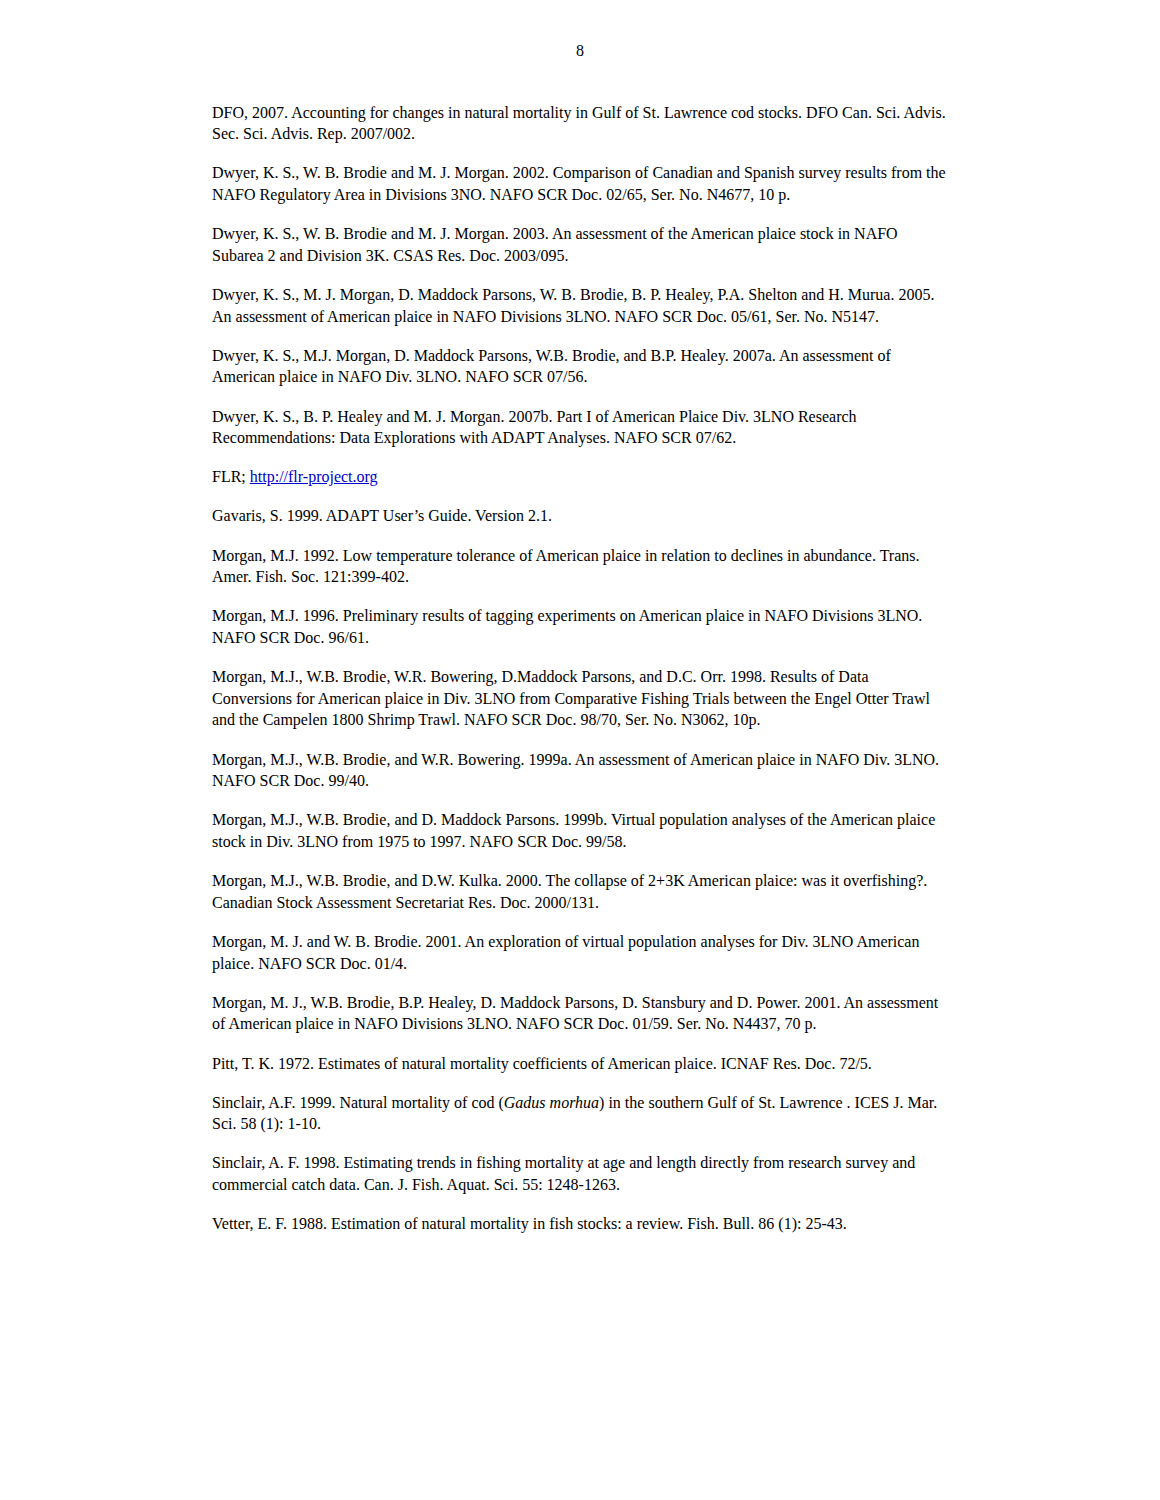8
DFO, 2007. Accounting for changes in natural mortality in Gulf of St. Lawrence cod stocks. DFO Can. Sci. Advis. Sec. Sci. Advis. Rep. 2007/002.
Dwyer, K. S., W. B. Brodie and M. J. Morgan. 2002. Comparison of Canadian and Spanish survey results from the NAFO Regulatory Area in Divisions 3NO. NAFO SCR Doc. 02/65, Ser. No. N4677, 10 p.
Dwyer, K. S., W. B. Brodie and M. J. Morgan. 2003. An assessment of the American plaice stock in NAFO Subarea 2 and Division 3K. CSAS Res. Doc. 2003/095.
Dwyer, K. S., M. J. Morgan, D. Maddock Parsons, W. B. Brodie, B. P. Healey, P.A. Shelton and H. Murua. 2005. An assessment of American plaice in NAFO Divisions 3LNO. NAFO SCR Doc. 05/61, Ser. No. N5147.
Dwyer, K. S., M.J. Morgan, D. Maddock Parsons, W.B. Brodie, and B.P. Healey. 2007a. An assessment of American plaice in NAFO Div. 3LNO. NAFO SCR 07/56.
Dwyer, K. S., B. P. Healey and M. J. Morgan. 2007b. Part I of American Plaice Div. 3LNO Research Recommendations: Data Explorations with ADAPT Analyses. NAFO SCR 07/62.
FLR; http://flr-project.org
Gavaris, S. 1999. ADAPT User’s Guide. Version 2.1.
Morgan, M.J. 1992. Low temperature tolerance of American plaice in relation to declines in abundance. Trans. Amer. Fish. Soc. 121:399-402.
Morgan, M.J. 1996. Preliminary results of tagging experiments on American plaice in NAFO Divisions 3LNO. NAFO SCR Doc. 96/61.
Morgan, M.J., W.B. Brodie, W.R. Bowering, D.Maddock Parsons, and D.C. Orr. 1998. Results of Data Conversions for American plaice in Div. 3LNO from Comparative Fishing Trials between the Engel Otter Trawl and the Campelen 1800 Shrimp Trawl. NAFO SCR Doc. 98/70, Ser. No. N3062, 10p.
Morgan, M.J., W.B. Brodie, and W.R. Bowering. 1999a. An assessment of American plaice in NAFO Div. 3LNO. NAFO SCR Doc. 99/40.
Morgan, M.J., W.B. Brodie, and D. Maddock Parsons. 1999b. Virtual population analyses of the American plaice stock in Div. 3LNO from 1975 to 1997. NAFO SCR Doc. 99/58.
Morgan, M.J., W.B. Brodie, and D.W. Kulka. 2000. The collapse of 2+3K American plaice: was it overfishing?. Canadian Stock Assessment Secretariat Res. Doc. 2000/131.
Morgan, M. J. and W. B. Brodie. 2001. An exploration of virtual population analyses for Div. 3LNO American plaice. NAFO SCR Doc. 01/4.
Morgan, M. J., W.B. Brodie, B.P. Healey, D. Maddock Parsons, D. Stansbury and D. Power. 2001. An assessment of American plaice in NAFO Divisions 3LNO. NAFO SCR Doc. 01/59. Ser. No. N4437, 70 p.
Pitt, T. K. 1972. Estimates of natural mortality coefficients of American plaice. ICNAF Res. Doc. 72/5.
Sinclair, A.F. 1999. Natural mortality of cod (Gadus morhua) in the southern Gulf of St. Lawrence . ICES J. Mar. Sci. 58 (1): 1-10.
Sinclair, A. F. 1998. Estimating trends in fishing mortality at age and length directly from research survey and commercial catch data. Can. J. Fish. Aquat. Sci. 55: 1248-1263.
Vetter, E. F. 1988. Estimation of natural mortality in fish stocks: a review. Fish. Bull. 86 (1): 25-43.